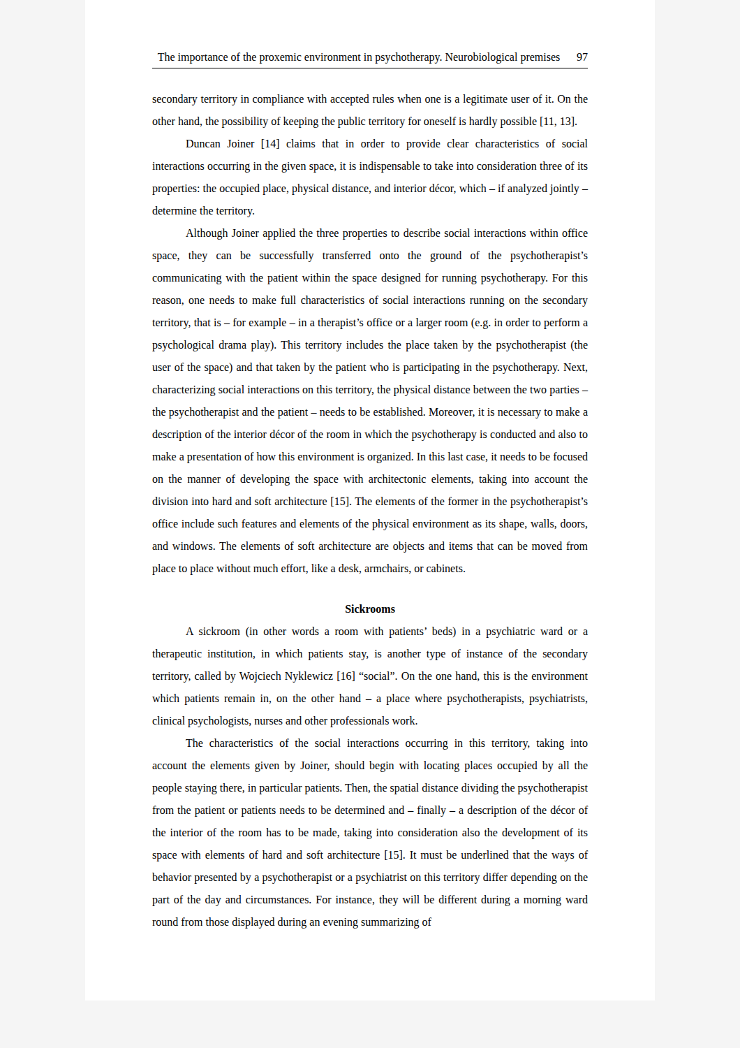The importance of the proxemic environment in psychotherapy. Neurobiological premises 97
secondary territory in compliance with accepted rules when one is a legitimate user of it. On the other hand, the possibility of keeping the public territory for oneself is hardly possible [11, 13].
Duncan Joiner [14] claims that in order to provide clear characteristics of social interactions occurring in the given space, it is indispensable to take into consideration three of its properties: the occupied place, physical distance, and interior décor, which – if analyzed jointly – determine the territory.
Although Joiner applied the three properties to describe social interactions within office space, they can be successfully transferred onto the ground of the psychotherapist’s communicating with the patient within the space designed for running psychotherapy. For this reason, one needs to make full characteristics of social interactions running on the secondary territory, that is – for example – in a therapist’s office or a larger room (e.g. in order to perform a psychological drama play). This territory includes the place taken by the psychotherapist (the user of the space) and that taken by the patient who is participating in the psychotherapy. Next, characterizing social interactions on this territory, the physical distance between the two parties – the psychotherapist and the patient – needs to be established. Moreover, it is necessary to make a description of the interior décor of the room in which the psychotherapy is conducted and also to make a presentation of how this environment is organized. In this last case, it needs to be focused on the manner of developing the space with architectonic elements, taking into account the division into hard and soft architecture [15]. The elements of the former in the psychotherapist’s office include such features and elements of the physical environment as its shape, walls, doors, and windows. The elements of soft architecture are objects and items that can be moved from place to place without much effort, like a desk, armchairs, or cabinets.
Sickrooms
A sickroom (in other words a room with patients’ beds) in a psychiatric ward or a therapeutic institution, in which patients stay, is another type of instance of the secondary territory, called by Wojciech Nyklewicz [16] “social”. On the one hand, this is the environment which patients remain in, on the other hand – a place where psychotherapists, psychiatrists, clinical psychologists, nurses and other professionals work.
The characteristics of the social interactions occurring in this territory, taking into account the elements given by Joiner, should begin with locating places occupied by all the people staying there, in particular patients. Then, the spatial distance dividing the psychotherapist from the patient or patients needs to be determined and – finally – a description of the décor of the interior of the room has to be made, taking into consideration also the development of its space with elements of hard and soft architecture [15]. It must be underlined that the ways of behavior presented by a psychotherapist or a psychiatrist on this territory differ depending on the part of the day and circumstances. For instance, they will be different during a morning ward round from those displayed during an evening summarizing of